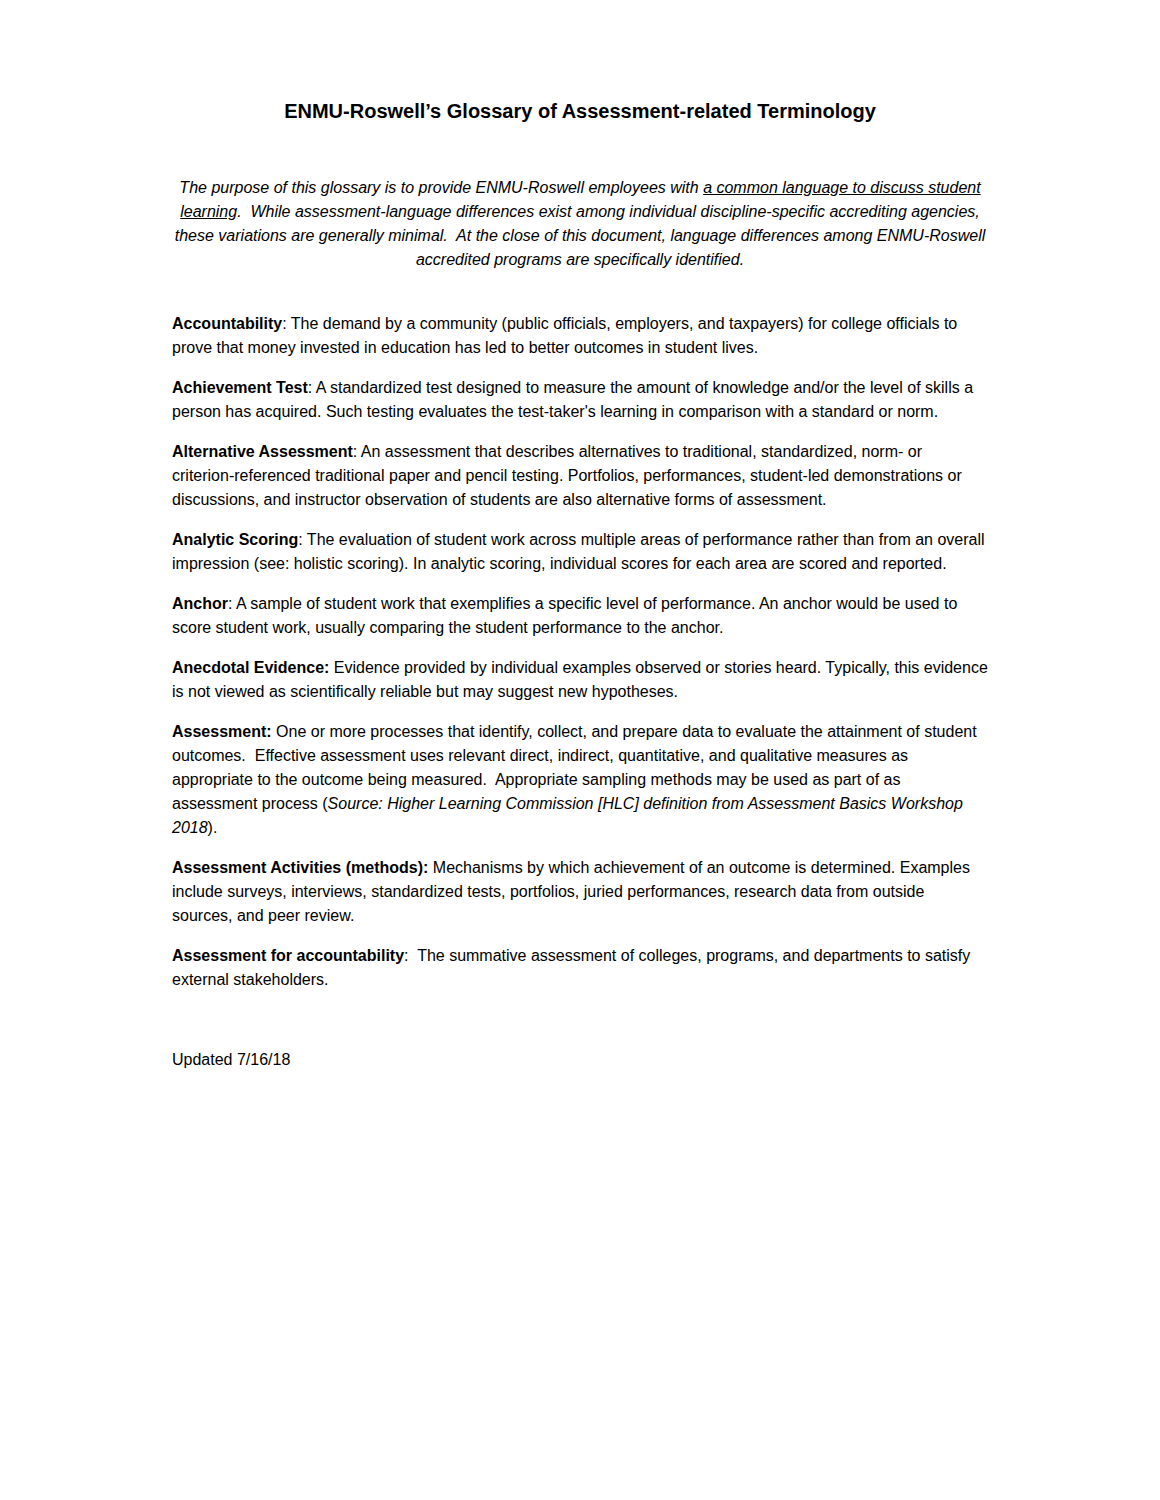ENMU-Roswell’s Glossary of Assessment-related Terminology
The purpose of this glossary is to provide ENMU-Roswell employees with a common language to discuss student learning. While assessment-language differences exist among individual discipline-specific accrediting agencies, these variations are generally minimal. At the close of this document, language differences among ENMU-Roswell accredited programs are specifically identified.
Accountability: The demand by a community (public officials, employers, and taxpayers) for college officials to prove that money invested in education has led to better outcomes in student lives.
Achievement Test: A standardized test designed to measure the amount of knowledge and/or the level of skills a person has acquired. Such testing evaluates the test-taker's learning in comparison with a standard or norm.
Alternative Assessment: An assessment that describes alternatives to traditional, standardized, norm- or criterion-referenced traditional paper and pencil testing. Portfolios, performances, student-led demonstrations or discussions, and instructor observation of students are also alternative forms of assessment.
Analytic Scoring: The evaluation of student work across multiple areas of performance rather than from an overall impression (see: holistic scoring). In analytic scoring, individual scores for each area are scored and reported.
Anchor: A sample of student work that exemplifies a specific level of performance. An anchor would be used to score student work, usually comparing the student performance to the anchor.
Anecdotal Evidence: Evidence provided by individual examples observed or stories heard. Typically, this evidence is not viewed as scientifically reliable but may suggest new hypotheses.
Assessment: One or more processes that identify, collect, and prepare data to evaluate the attainment of student outcomes. Effective assessment uses relevant direct, indirect, quantitative, and qualitative measures as appropriate to the outcome being measured. Appropriate sampling methods may be used as part of as assessment process (Source: Higher Learning Commission [HLC] definition from Assessment Basics Workshop 2018).
Assessment Activities (methods): Mechanisms by which achievement of an outcome is determined. Examples include surveys, interviews, standardized tests, portfolios, juried performances, research data from outside sources, and peer review.
Assessment for accountability: The summative assessment of colleges, programs, and departments to satisfy external stakeholders.
Updated 7/16/18